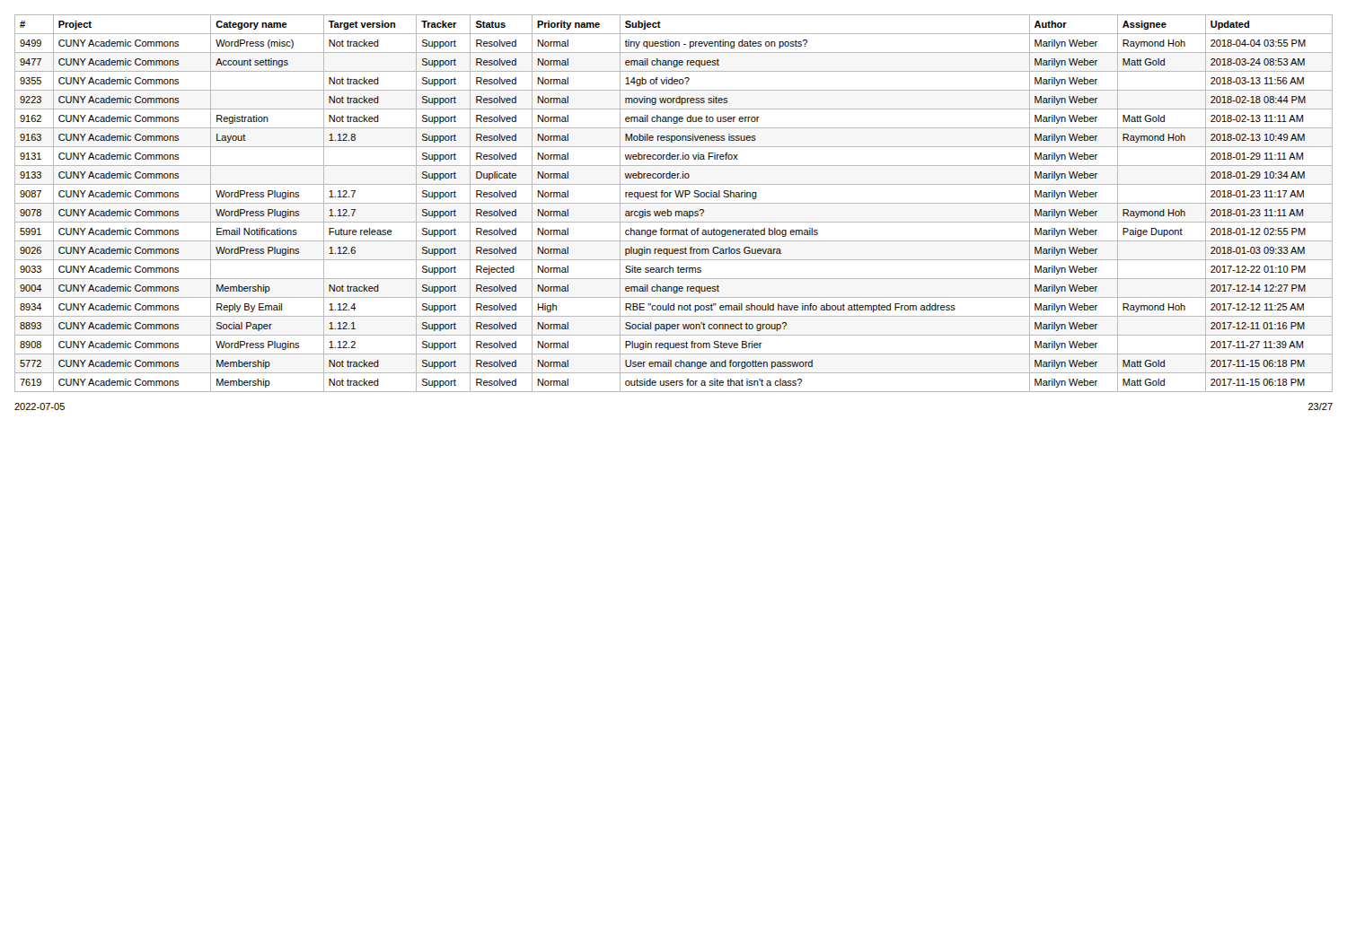| # | Project | Category name | Target version | Tracker | Status | Priority name | Subject | Author | Assignee | Updated |
| --- | --- | --- | --- | --- | --- | --- | --- | --- | --- | --- |
| 9499 | CUNY Academic Commons | WordPress (misc) | Not tracked | Support | Resolved | Normal | tiny question - preventing dates on posts? | Marilyn Weber | Raymond Hoh | 2018-04-04 03:55 PM |
| 9477 | CUNY Academic Commons | Account settings | | Support | Resolved | Normal | email change request | Marilyn Weber | Matt Gold | 2018-03-24 08:53 AM |
| 9355 | CUNY Academic Commons | | Not tracked | Support | Resolved | Normal | 14gb of video? | Marilyn Weber | | 2018-03-13 11:56 AM |
| 9223 | CUNY Academic Commons | | Not tracked | Support | Resolved | Normal | moving wordpress sites | Marilyn Weber | | 2018-02-18 08:44 PM |
| 9162 | CUNY Academic Commons | Registration | Not tracked | Support | Resolved | Normal | email change due to user error | Marilyn Weber | Matt Gold | 2018-02-13 11:11 AM |
| 9163 | CUNY Academic Commons | Layout | 1.12.8 | Support | Resolved | Normal | Mobile responsiveness issues | Marilyn Weber | Raymond Hoh | 2018-02-13 10:49 AM |
| 9131 | CUNY Academic Commons | | | Support | Resolved | Normal | webrecorder.io via Firefox | Marilyn Weber | | 2018-01-29 11:11 AM |
| 9133 | CUNY Academic Commons | | | Support | Duplicate | Normal | webrecorder.io | Marilyn Weber | | 2018-01-29 10:34 AM |
| 9087 | CUNY Academic Commons | WordPress Plugins | 1.12.7 | Support | Resolved | Normal | request for WP Social Sharing | Marilyn Weber | | 2018-01-23 11:17 AM |
| 9078 | CUNY Academic Commons | WordPress Plugins | 1.12.7 | Support | Resolved | Normal | arcgis web maps? | Marilyn Weber | Raymond Hoh | 2018-01-23 11:11 AM |
| 5991 | CUNY Academic Commons | Email Notifications | Future release | Support | Resolved | Normal | change format of autogenerated blog emails | Marilyn Weber | Paige Dupont | 2018-01-12 02:55 PM |
| 9026 | CUNY Academic Commons | WordPress Plugins | 1.12.6 | Support | Resolved | Normal | plugin request from Carlos Guevara | Marilyn Weber | | 2018-01-03 09:33 AM |
| 9033 | CUNY Academic Commons | | | Support | Rejected | Normal | Site search terms | Marilyn Weber | | 2017-12-22 01:10 PM |
| 9004 | CUNY Academic Commons | Membership | Not tracked | Support | Resolved | Normal | email change request | Marilyn Weber | | 2017-12-14 12:27 PM |
| 8934 | CUNY Academic Commons | Reply By Email | 1.12.4 | Support | Resolved | High | RBE "could not post" email should have info about attempted From address | Marilyn Weber | Raymond Hoh | 2017-12-12 11:25 AM |
| 8893 | CUNY Academic Commons | Social Paper | 1.12.1 | Support | Resolved | Normal | Social paper won't connect to group? | Marilyn Weber | | 2017-12-11 01:16 PM |
| 8908 | CUNY Academic Commons | WordPress Plugins | 1.12.2 | Support | Resolved | Normal | Plugin request from Steve Brier | Marilyn Weber | | 2017-11-27 11:39 AM |
| 5772 | CUNY Academic Commons | Membership | Not tracked | Support | Resolved | Normal | User email change and forgotten password | Marilyn Weber | Matt Gold | 2017-11-15 06:18 PM |
| 7619 | CUNY Academic Commons | Membership | Not tracked | Support | Resolved | Normal | outside users for a site that isn't a class? | Marilyn Weber | Matt Gold | 2017-11-15 06:18 PM |
2022-07-05 23/27